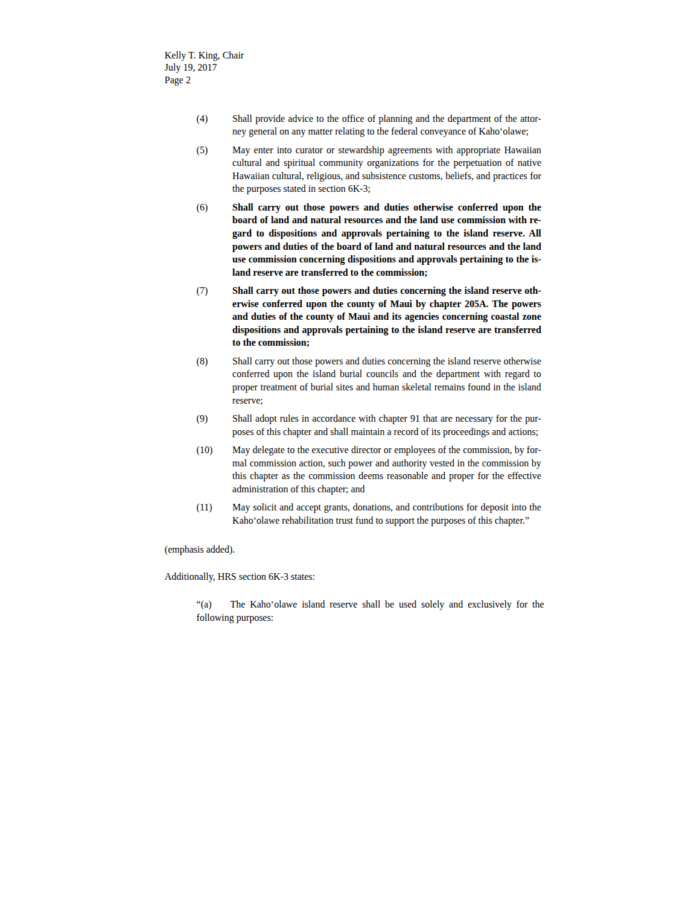Kelly T. King, Chair
July 19, 2017
Page 2
| (4) | Shall provide advice to the office of planning and the department of the attorney general on any matter relating to the federal conveyance of Kahoʻolawe; |
| (5) | May enter into curator or stewardship agreements with appropriate Hawaiian cultural and spiritual community organizations for the perpetuation of native Hawaiian cultural, religious, and subsistence customs, beliefs, and practices for the purposes stated in section 6K-3; |
| (6) | Shall carry out those powers and duties otherwise conferred upon the board of land and natural resources and the land use commission with regard to dispositions and approvals pertaining to the island reserve. All powers and duties of the board of land and natural resources and the land use commission concerning dispositions and approvals pertaining to the island reserve are transferred to the commission; |
| (7) | Shall carry out those powers and duties concerning the island reserve otherwise conferred upon the county of Maui by chapter 205A. The powers and duties of the county of Maui and its agencies concerning coastal zone dispositions and approvals pertaining to the island reserve are transferred to the commission; |
| (8) | Shall carry out those powers and duties concerning the island reserve otherwise conferred upon the island burial councils and the department with regard to proper treatment of burial sites and human skeletal remains found in the island reserve; |
| (9) | Shall adopt rules in accordance with chapter 91 that are necessary for the purposes of this chapter and shall maintain a record of its proceedings and actions; |
| (10) | May delegate to the executive director or employees of the commission, by formal commission action, such power and authority vested in the commission by this chapter as the commission deems reasonable and proper for the effective administration of this chapter; and |
| (11) | May solicit and accept grants, donations, and contributions for deposit into the Kahoʻolawe rehabilitation trust fund to support the purposes of this chapter.” |
(emphasis added).
Additionally, HRS section 6K-3 states:
“(a) The Kahoʻolawe island reserve shall be used solely and exclusively for the following purposes: